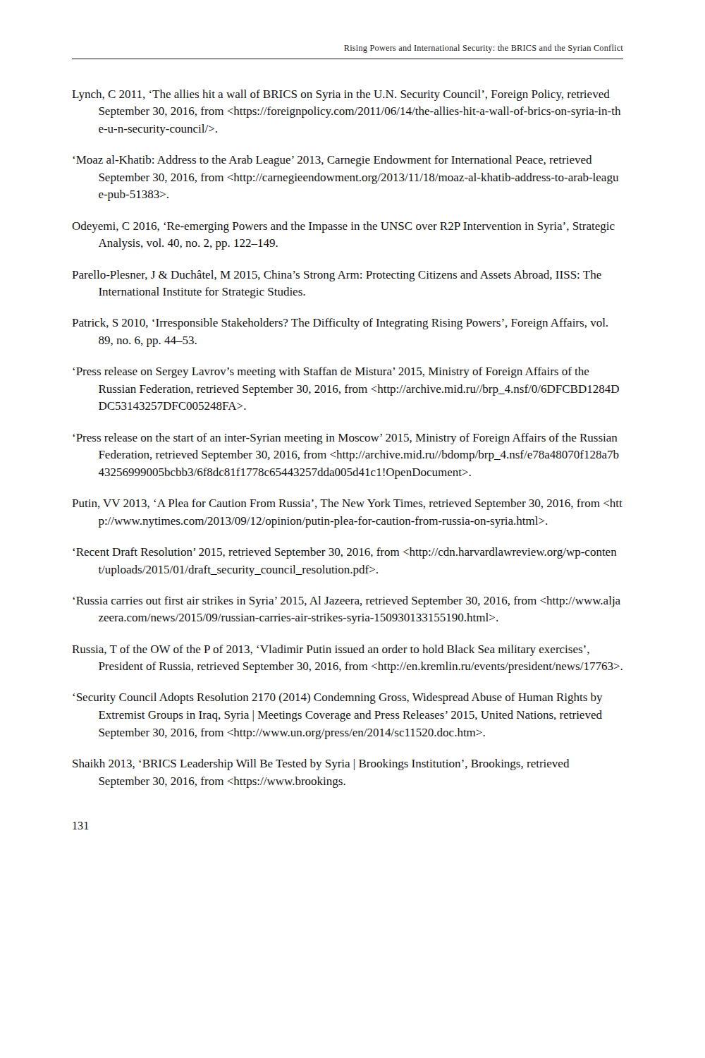Rising Powers and International Security: the BRICS and the Syrian Conflict
Lynch, C 2011, ‘The allies hit a wall of BRICS on Syria in the U.N. Security Council’, Foreign Policy, retrieved September 30, 2016, from <https://foreignpolicy.com/2011/06/14/the-allies-hit-a-wall-of-brics-on-syria-in-the-u-n-security-council/>.
‘Moaz al-Khatib: Address to the Arab League’ 2013, Carnegie Endowment for International Peace, retrieved September 30, 2016, from <http://carnegieendowment.org/2013/11/18/moaz-al-khatib-address-to-arab-league-pub-51383>.
Odeyemi, C 2016, ‘Re-emerging Powers and the Impasse in the UNSC over R2P Intervention in Syria’, Strategic Analysis, vol. 40, no. 2, pp. 122–149.
Parello-Plesner, J & Duchâtel, M 2015, China’s Strong Arm: Protecting Citizens and Assets Abroad, IISS: The International Institute for Strategic Studies.
Patrick, S 2010, ‘Irresponsible Stakeholders? The Difficulty of Integrating Rising Powers’, Foreign Affairs, vol. 89, no. 6, pp. 44–53.
‘Press release on Sergey Lavrov’s meeting with Staffan de Mistura’ 2015, Ministry of Foreign Affairs of the Russian Federation, retrieved September 30, 2016, from <http://archive.mid.ru//brp_4.nsf/0/6DFCBD1284DDC53143257DFC005248FA>.
‘Press release on the start of an inter-Syrian meeting in Moscow’ 2015, Ministry of Foreign Affairs of the Russian Federation, retrieved September 30, 2016, from <http://archive.mid.ru//bdomp/brp_4.nsf/e78a48070f128a7b43256999005bcbb3/6f8dc81f1778c65443257dda005d41c1!OpenDocument>.
Putin, VV 2013, ‘A Plea for Caution From Russia’, The New York Times, retrieved September 30, 2016, from <http://www.nytimes.com/2013/09/12/opinion/putin-plea-for-caution-from-russia-on-syria.html>.
‘Recent Draft Resolution’ 2015, retrieved September 30, 2016, from <http://cdn.harvardlawreview.org/wp-content/uploads/2015/01/draft_security_council_resolution.pdf>.
‘Russia carries out first air strikes in Syria’ 2015, Al Jazeera, retrieved September 30, 2016, from <http://www.aljazeera.com/news/2015/09/russian-carries-air-strikes-syria-150930133155190.html>.
Russia, T of the OW of the P of 2013, ‘Vladimir Putin issued an order to hold Black Sea military exercises’, President of Russia, retrieved September 30, 2016, from <http://en.kremlin.ru/events/president/news/17763>.
‘Security Council Adopts Resolution 2170 (2014) Condemning Gross, Widespread Abuse of Human Rights by Extremist Groups in Iraq, Syria | Meetings Coverage and Press Releases’ 2015, United Nations, retrieved September 30, 2016, from <http://www.un.org/press/en/2014/sc11520.doc.htm>.
Shaikh 2013, ‘BRICS Leadership Will Be Tested by Syria | Brookings Institution’, Brookings, retrieved September 30, 2016, from <https://www.brookings.
131